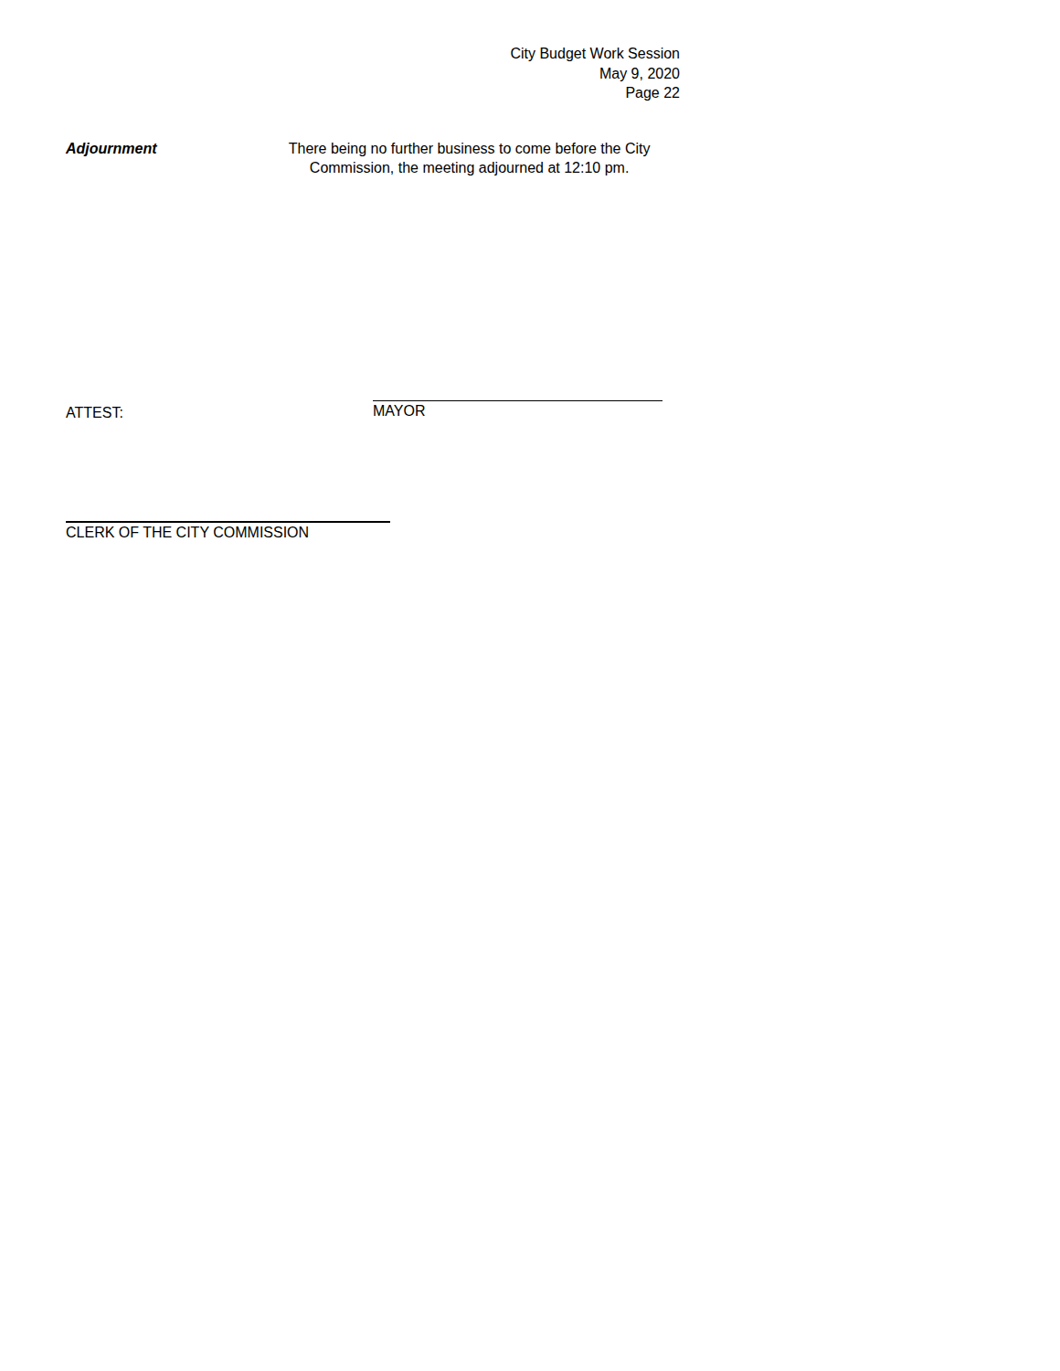City Budget Work Session
May 9, 2020
Page 22
Adjournment
There being no further business to come before the City Commission, the meeting adjourned at 12:10 pm.
MAYOR
ATTEST:
CLERK OF THE CITY COMMISSION